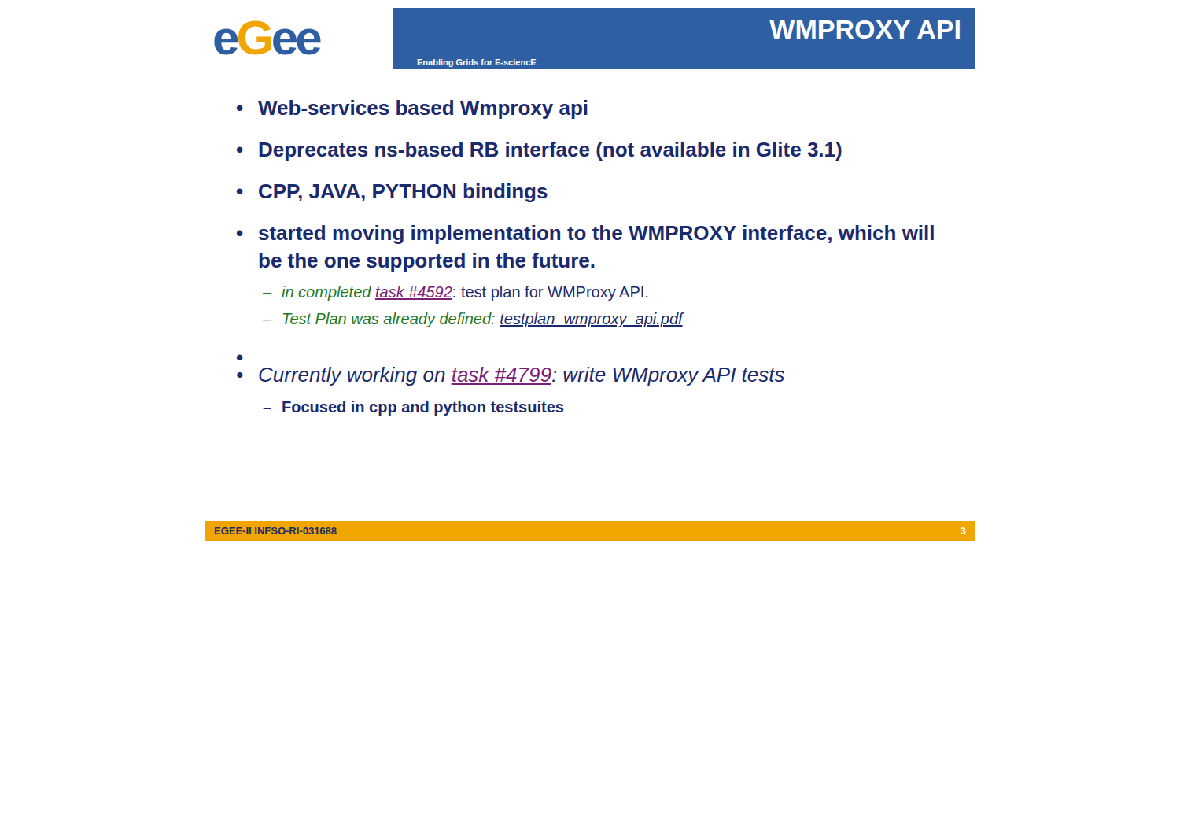eGee
WMPROXY API
Enabling Grids for E-sciencE
Web-services based Wmproxy api
Deprecates ns-based RB interface (not available in Glite 3.1)
CPP, JAVA, PYTHON bindings
started moving implementation to the WMPROXY interface, which will be the one supported in the future.
in completed task #4592: test plan for WMProxy API.
Test Plan was already defined: testplan_wmproxy_api.pdf
Currently working on task #4799: write WMproxy API tests
Focused in cpp and python testsuites
EGEE-II INFSO-RI-031688 3